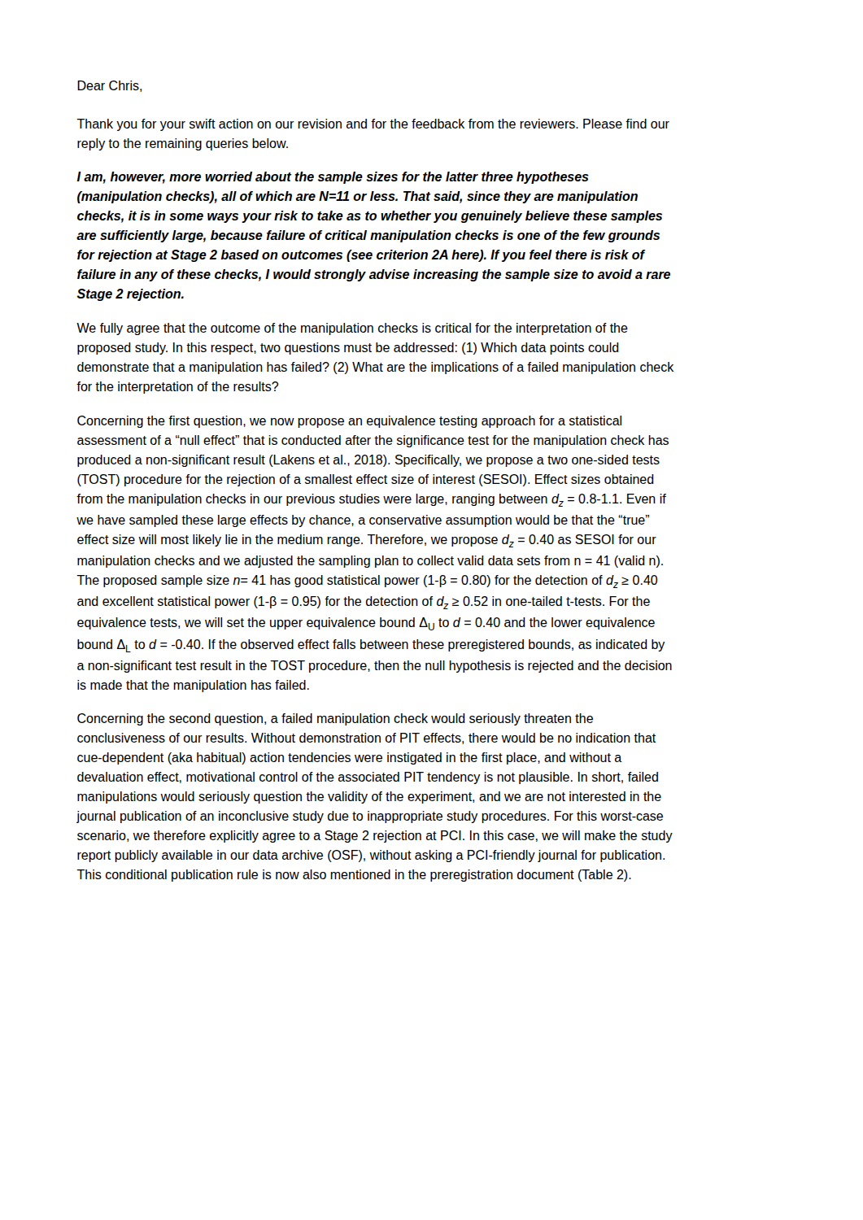Dear Chris,
Thank you for your swift action on our revision and for the feedback from the reviewers. Please find our reply to the remaining queries below.
I am, however, more worried about the sample sizes for the latter three hypotheses (manipulation checks), all of which are N=11 or less. That said, since they are manipulation checks, it is in some ways your risk to take as to whether you genuinely believe these samples are sufficiently large, because failure of critical manipulation checks is one of the few grounds for rejection at Stage 2 based on outcomes (see criterion 2A here). If you feel there is risk of failure in any of these checks, I would strongly advise increasing the sample size to avoid a rare Stage 2 rejection.
We fully agree that the outcome of the manipulation checks is critical for the interpretation of the proposed study. In this respect, two questions must be addressed: (1) Which data points could demonstrate that a manipulation has failed? (2) What are the implications of a failed manipulation check for the interpretation of the results?
Concerning the first question, we now propose an equivalence testing approach for a statistical assessment of a “null effect” that is conducted after the significance test for the manipulation check has produced a non-significant result (Lakens et al., 2018). Specifically, we propose a two one-sided tests (TOST) procedure for the rejection of a smallest effect size of interest (SESOI). Effect sizes obtained from the manipulation checks in our previous studies were large, ranging between dz = 0.8-1.1. Even if we have sampled these large effects by chance, a conservative assumption would be that the “true” effect size will most likely lie in the medium range. Therefore, we propose dz = 0.40 as SESOI for our manipulation checks and we adjusted the sampling plan to collect valid data sets from n = 41 (valid n). The proposed sample size n= 41 has good statistical power (1-β = 0.80) for the detection of dz ≥ 0.40 and excellent statistical power (1-β = 0.95) for the detection of dz ≥ 0.52 in one-tailed t-tests. For the equivalence tests, we will set the upper equivalence bound ΔU to d = 0.40 and the lower equivalence bound ΔL to d = -0.40. If the observed effect falls between these preregistered bounds, as indicated by a non-significant test result in the TOST procedure, then the null hypothesis is rejected and the decision is made that the manipulation has failed.
Concerning the second question, a failed manipulation check would seriously threaten the conclusiveness of our results. Without demonstration of PIT effects, there would be no indication that cue-dependent (aka habitual) action tendencies were instigated in the first place, and without a devaluation effect, motivational control of the associated PIT tendency is not plausible. In short, failed manipulations would seriously question the validity of the experiment, and we are not interested in the journal publication of an inconclusive study due to inappropriate study procedures. For this worst-case scenario, we therefore explicitly agree to a Stage 2 rejection at PCI. In this case, we will make the study report publicly available in our data archive (OSF), without asking a PCI-friendly journal for publication. This conditional publication rule is now also mentioned in the preregistration document (Table 2).